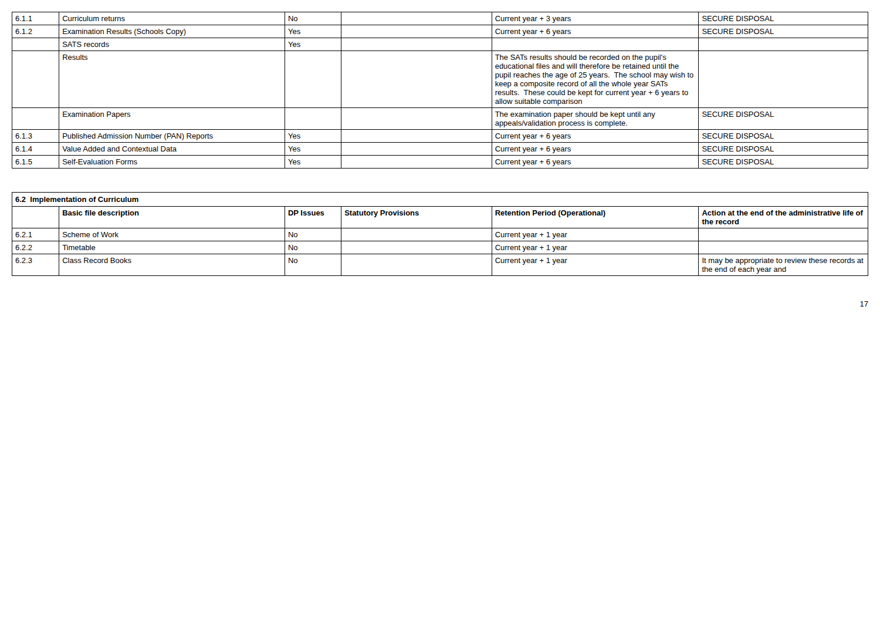| 6.1.1 | Curriculum returns | No | | Current year + 3 years | SECURE DISPOSAL |
| 6.1.2 | Examination Results (Schools Copy) | Yes | | Current year + 6 years | SECURE DISPOSAL |
| | SATS records | Yes | | | |
| | Results | | | The SATs results should be recorded on the pupil's educational files and will therefore be retained until the pupil reaches the age of 25 years. The school may wish to keep a composite record of all the whole year SATs results. These could be kept for current year + 6 years to allow suitable comparison | |
| | Examination Papers | | | The examination paper should be kept until any appeals/validation process is complete. | SECURE DISPOSAL |
| 6.1.3 | Published Admission Number (PAN) Reports | Yes | | Current year + 6 years | SECURE DISPOSAL |
| 6.1.4 | Value Added and Contextual Data | Yes | | Current year + 6 years | SECURE DISPOSAL |
| 6.1.5 | Self-Evaluation Forms | Yes | | Current year + 6 years | SECURE DISPOSAL |
| 6.2 Implementation of Curriculum |
| | Basic file description | DP Issues | Statutory Provisions | Retention Period (Operational) | Action at the end of the administrative life of the record |
| 6.2.1 | Scheme of Work | No | | Current year + 1 year | |
| 6.2.2 | Timetable | No | | Current year + 1 year | |
| 6.2.3 | Class Record Books | No | | Current year + 1 year | It may be appropriate to review these records at the end of each year and |
17